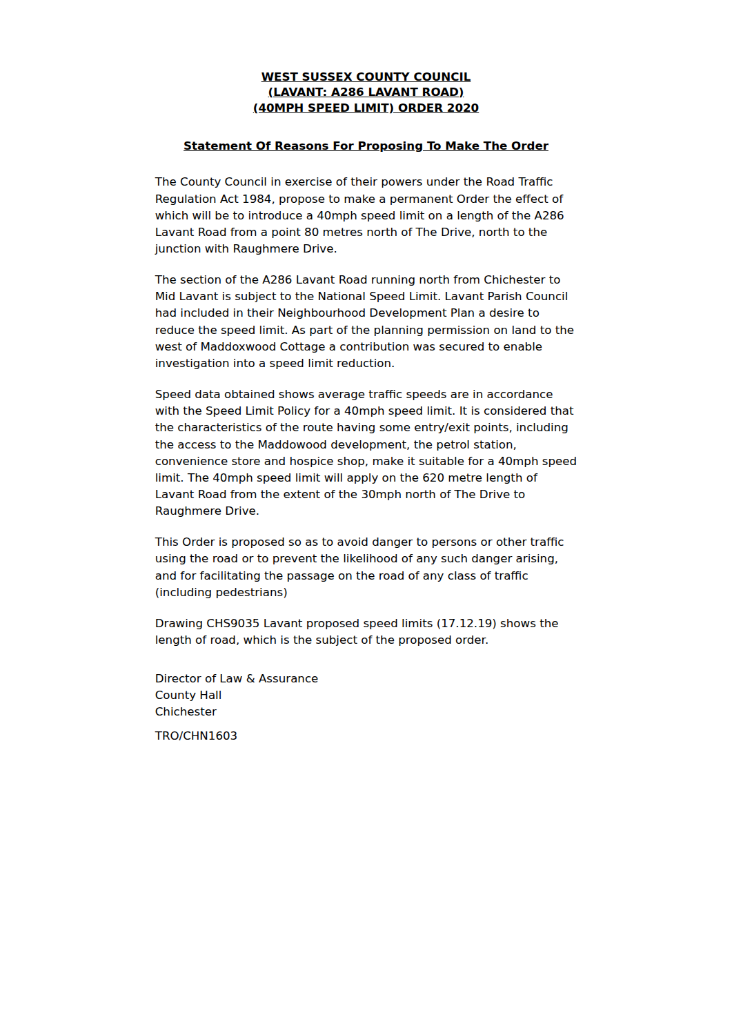WEST SUSSEX COUNTY COUNCIL (LAVANT: A286 LAVANT ROAD) (40MPH SPEED LIMIT) ORDER 2020
Statement Of Reasons For Proposing To Make The Order
The County Council in exercise of their powers under the Road Traffic Regulation Act 1984, propose to make a permanent Order the effect of which will be to introduce a 40mph speed limit on a length of the A286 Lavant Road from a point 80 metres north of The Drive, north to the junction with Raughmere Drive.
The section of the A286 Lavant Road running north from Chichester to Mid Lavant is subject to the National Speed Limit. Lavant Parish Council had included in their Neighbourhood Development Plan a desire to reduce the speed limit. As part of the planning permission on land to the west of Maddoxwood Cottage a contribution was secured to enable investigation into a speed limit reduction.
Speed data obtained shows average traffic speeds are in accordance with the Speed Limit Policy for a 40mph speed limit. It is considered that the characteristics of the route having some entry/exit points, including the access to the Maddowood development, the petrol station, convenience store and hospice shop, make it suitable for a 40mph speed limit. The 40mph speed limit will apply on the 620 metre length of Lavant Road from the extent of the 30mph north of The Drive to Raughmere Drive.
This Order is proposed so as to avoid danger to persons or other traffic using the road or to prevent the likelihood of any such danger arising, and for facilitating the passage on the road of any class of traffic (including pedestrians)
Drawing CHS9035 Lavant proposed speed limits (17.12.19) shows the length of road, which is the subject of the proposed order.
Director of Law & Assurance County Hall Chichester
TRO/CHN1603